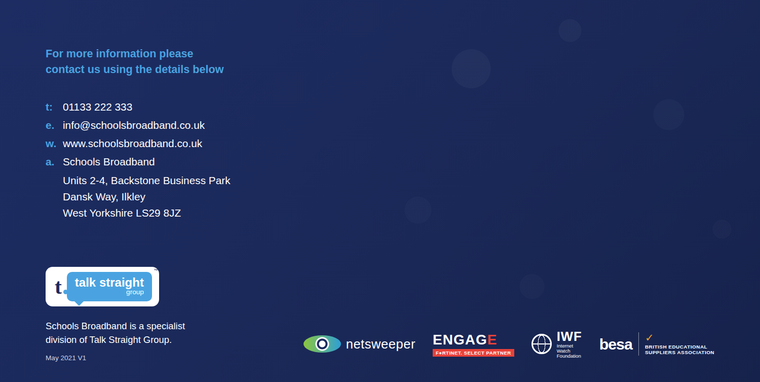For more information please
contact us using the details below
t: 01133 222 333
e. info@schoolsbroadband.co.uk
w. www.schoolsbroadband.co.uk
a. Schools Broadband
Units 2-4, Backstone Business Park
Dansk Way, Ilkley
West Yorkshire LS29 8JZ
t talk straight group ™
Schools Broadband is a specialist
division of Talk Straight Group.
May 2021 V1
netsweeper
ENGAGE F●RTINET. SELECT PARTNER
IWF Internet Watch Foundation
besa ✓ BRITISH EDUCATIONAL SUPPLIERS ASSOCIATION